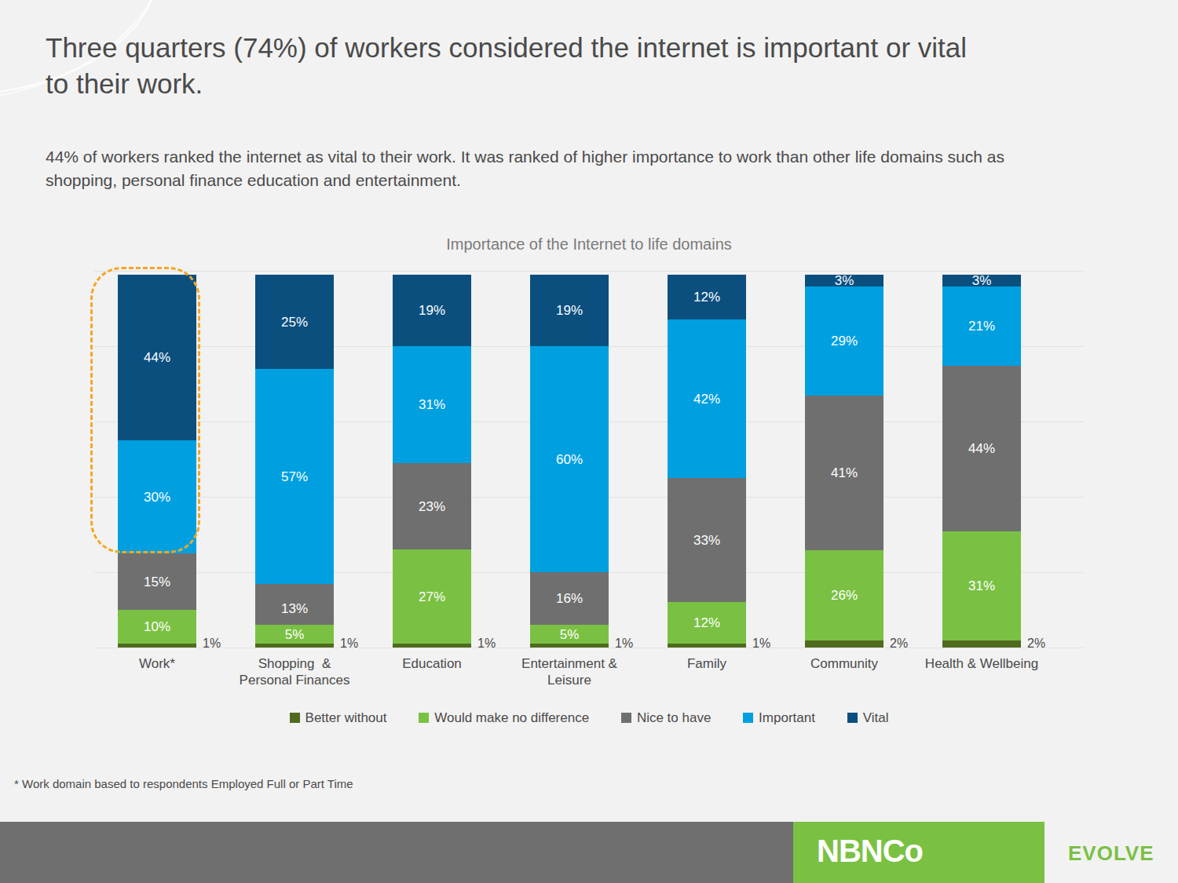Three quarters (74%) of workers considered the internet is important or vital to their work.
44% of workers ranked the internet as vital to their work. It was ranked of higher importance to work than other life domains such as shopping, personal finance education and entertainment.
Importance of the Internet to life domains
44%
30%
15%
10%
1%
Work*
25%
57%
13%
5%
1%
Shopping &
Personal Finances
19%
31%
23%
27%
1%
Education
19%
60%
16%
5%
1%
Entertainment &
Leisure
12%
42%
33%
12%
1%
Family
3%
29%
41%
26%
2%
Community
3%
21%
44%
31%
2%
Health & Wellbeing
Better without Would make no difference Nice to have Important Vital
* Work domain based to respondents Employed Full or Part Time
NBNCo
EVOLVE